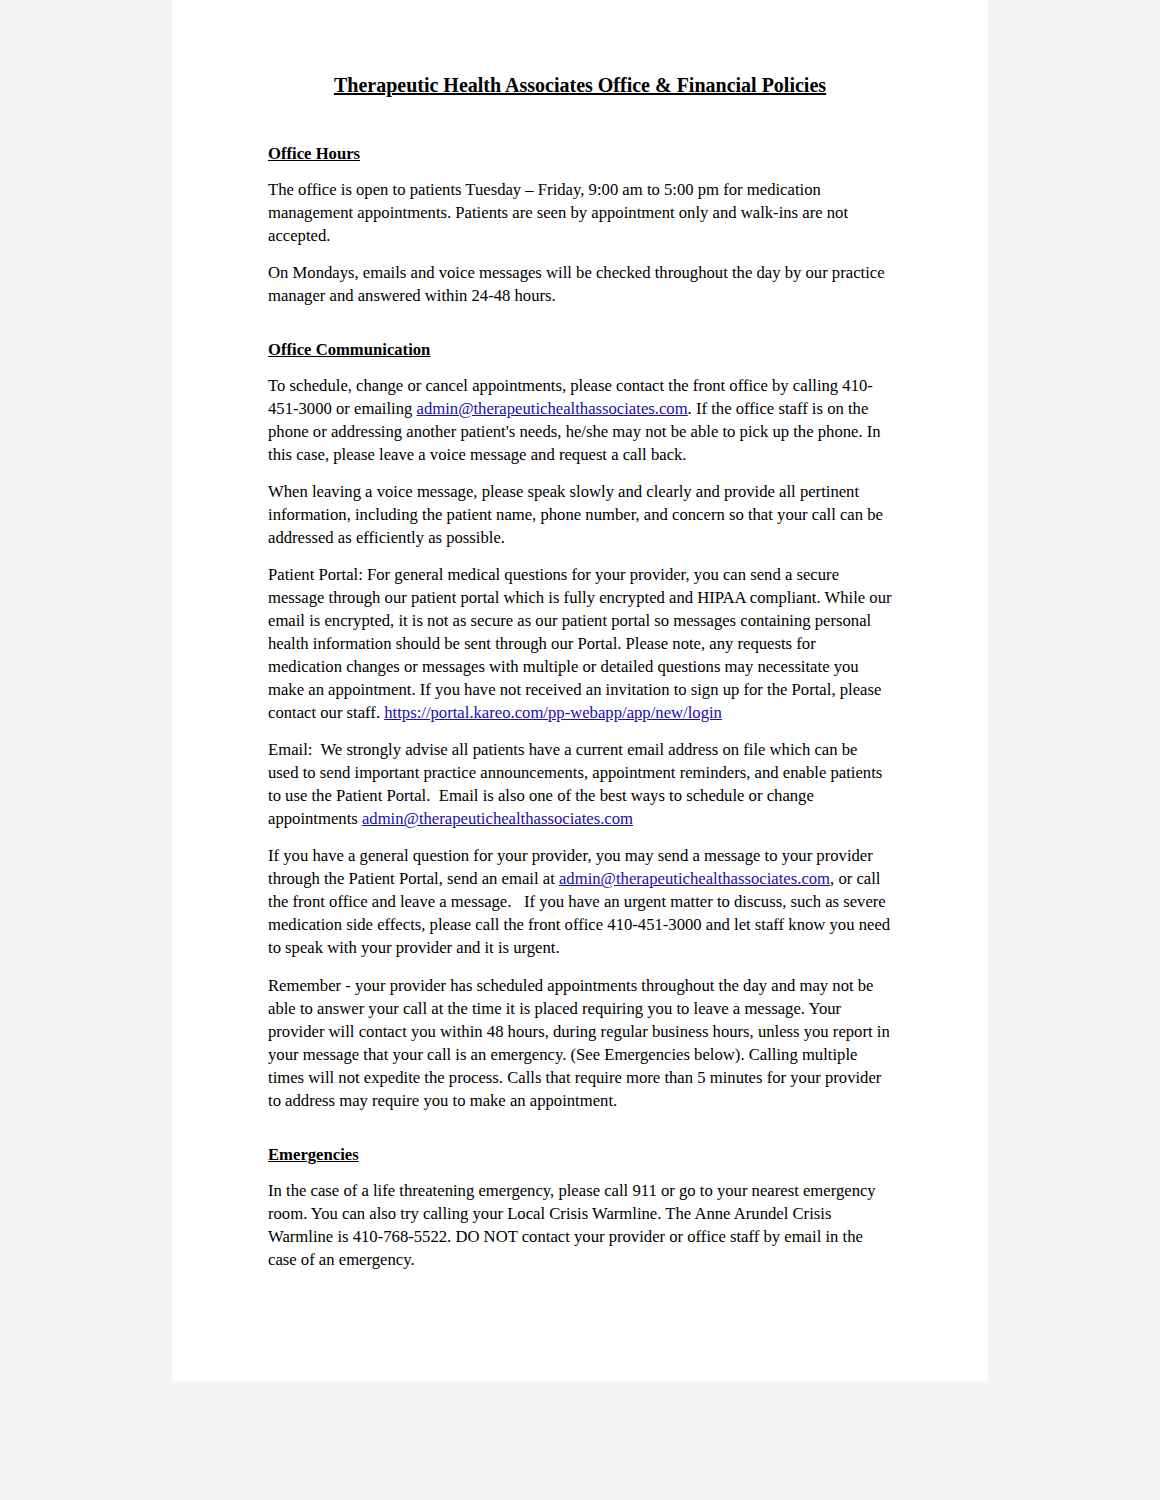Therapeutic Health Associates Office & Financial Policies
Office Hours
The office is open to patients Tuesday – Friday, 9:00 am to 5:00 pm for medication management appointments. Patients are seen by appointment only and walk-ins are not accepted.
On Mondays, emails and voice messages will be checked throughout the day by our practice manager and answered within 24-48 hours.
Office Communication
To schedule, change or cancel appointments, please contact the front office by calling 410-451-3000 or emailing admin@therapeutichealthassociates.com. If the office staff is on the phone or addressing another patient's needs, he/she may not be able to pick up the phone. In this case, please leave a voice message and request a call back.
When leaving a voice message, please speak slowly and clearly and provide all pertinent information, including the patient name, phone number, and concern so that your call can be addressed as efficiently as possible.
Patient Portal: For general medical questions for your provider, you can send a secure message through our patient portal which is fully encrypted and HIPAA compliant. While our email is encrypted, it is not as secure as our patient portal so messages containing personal health information should be sent through our Portal. Please note, any requests for medication changes or messages with multiple or detailed questions may necessitate you make an appointment. If you have not received an invitation to sign up for the Portal, please contact our staff. https://portal.kareo.com/pp-webapp/app/new/login
Email: We strongly advise all patients have a current email address on file which can be used to send important practice announcements, appointment reminders, and enable patients to use the Patient Portal. Email is also one of the best ways to schedule or change appointments admin@therapeutichealthassociates.com
If you have a general question for your provider, you may send a message to your provider through the Patient Portal, send an email at admin@therapeutichealthassociates.com, or call the front office and leave a message. If you have an urgent matter to discuss, such as severe medication side effects, please call the front office 410-451-3000 and let staff know you need to speak with your provider and it is urgent.
Remember - your provider has scheduled appointments throughout the day and may not be able to answer your call at the time it is placed requiring you to leave a message. Your provider will contact you within 48 hours, during regular business hours, unless you report in your message that your call is an emergency. (See Emergencies below). Calling multiple times will not expedite the process. Calls that require more than 5 minutes for your provider to address may require you to make an appointment.
Emergencies
In the case of a life threatening emergency, please call 911 or go to your nearest emergency room. You can also try calling your Local Crisis Warmline. The Anne Arundel Crisis Warmline is 410-768-5522. DO NOT contact your provider or office staff by email in the case of an emergency.